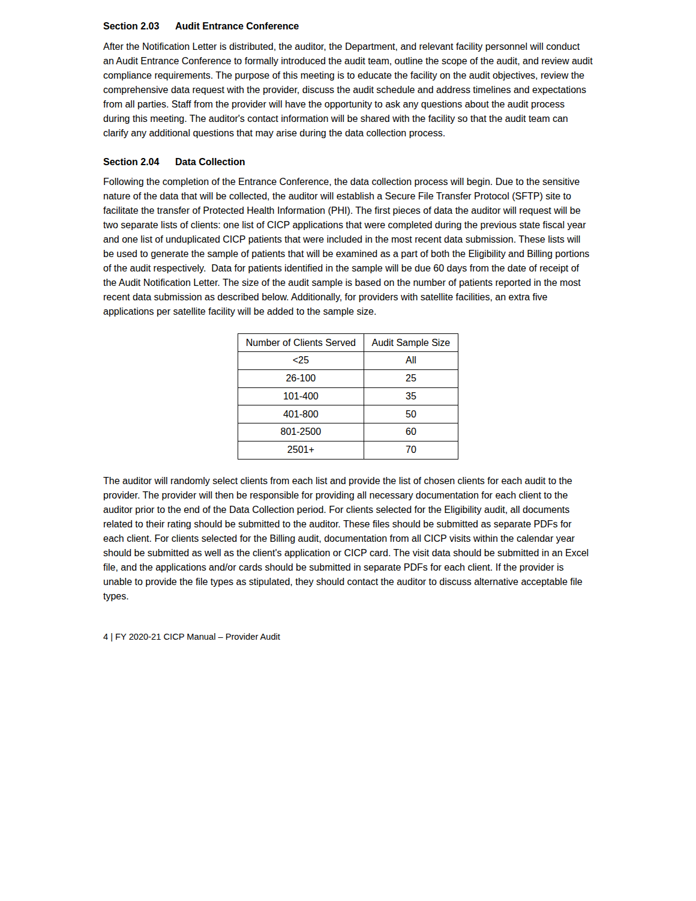Section 2.03 Audit Entrance Conference
After the Notification Letter is distributed, the auditor, the Department, and relevant facility personnel will conduct an Audit Entrance Conference to formally introduced the audit team, outline the scope of the audit, and review audit compliance requirements. The purpose of this meeting is to educate the facility on the audit objectives, review the comprehensive data request with the provider, discuss the audit schedule and address timelines and expectations from all parties. Staff from the provider will have the opportunity to ask any questions about the audit process during this meeting. The auditor's contact information will be shared with the facility so that the audit team can clarify any additional questions that may arise during the data collection process.
Section 2.04 Data Collection
Following the completion of the Entrance Conference, the data collection process will begin. Due to the sensitive nature of the data that will be collected, the auditor will establish a Secure File Transfer Protocol (SFTP) site to facilitate the transfer of Protected Health Information (PHI). The first pieces of data the auditor will request will be two separate lists of clients: one list of CICP applications that were completed during the previous state fiscal year and one list of unduplicated CICP patients that were included in the most recent data submission. These lists will be used to generate the sample of patients that will be examined as a part of both the Eligibility and Billing portions of the audit respectively. Data for patients identified in the sample will be due 60 days from the date of receipt of the Audit Notification Letter. The size of the audit sample is based on the number of patients reported in the most recent data submission as described below. Additionally, for providers with satellite facilities, an extra five applications per satellite facility will be added to the sample size.
| Number of Clients Served | Audit Sample Size |
| --- | --- |
| <25 | All |
| 26-100 | 25 |
| 101-400 | 35 |
| 401-800 | 50 |
| 801-2500 | 60 |
| 2501+ | 70 |
The auditor will randomly select clients from each list and provide the list of chosen clients for each audit to the provider. The provider will then be responsible for providing all necessary documentation for each client to the auditor prior to the end of the Data Collection period. For clients selected for the Eligibility audit, all documents related to their rating should be submitted to the auditor. These files should be submitted as separate PDFs for each client. For clients selected for the Billing audit, documentation from all CICP visits within the calendar year should be submitted as well as the client's application or CICP card. The visit data should be submitted in an Excel file, and the applications and/or cards should be submitted in separate PDFs for each client. If the provider is unable to provide the file types as stipulated, they should contact the auditor to discuss alternative acceptable file types.
4 | FY 2020-21 CICP Manual – Provider Audit